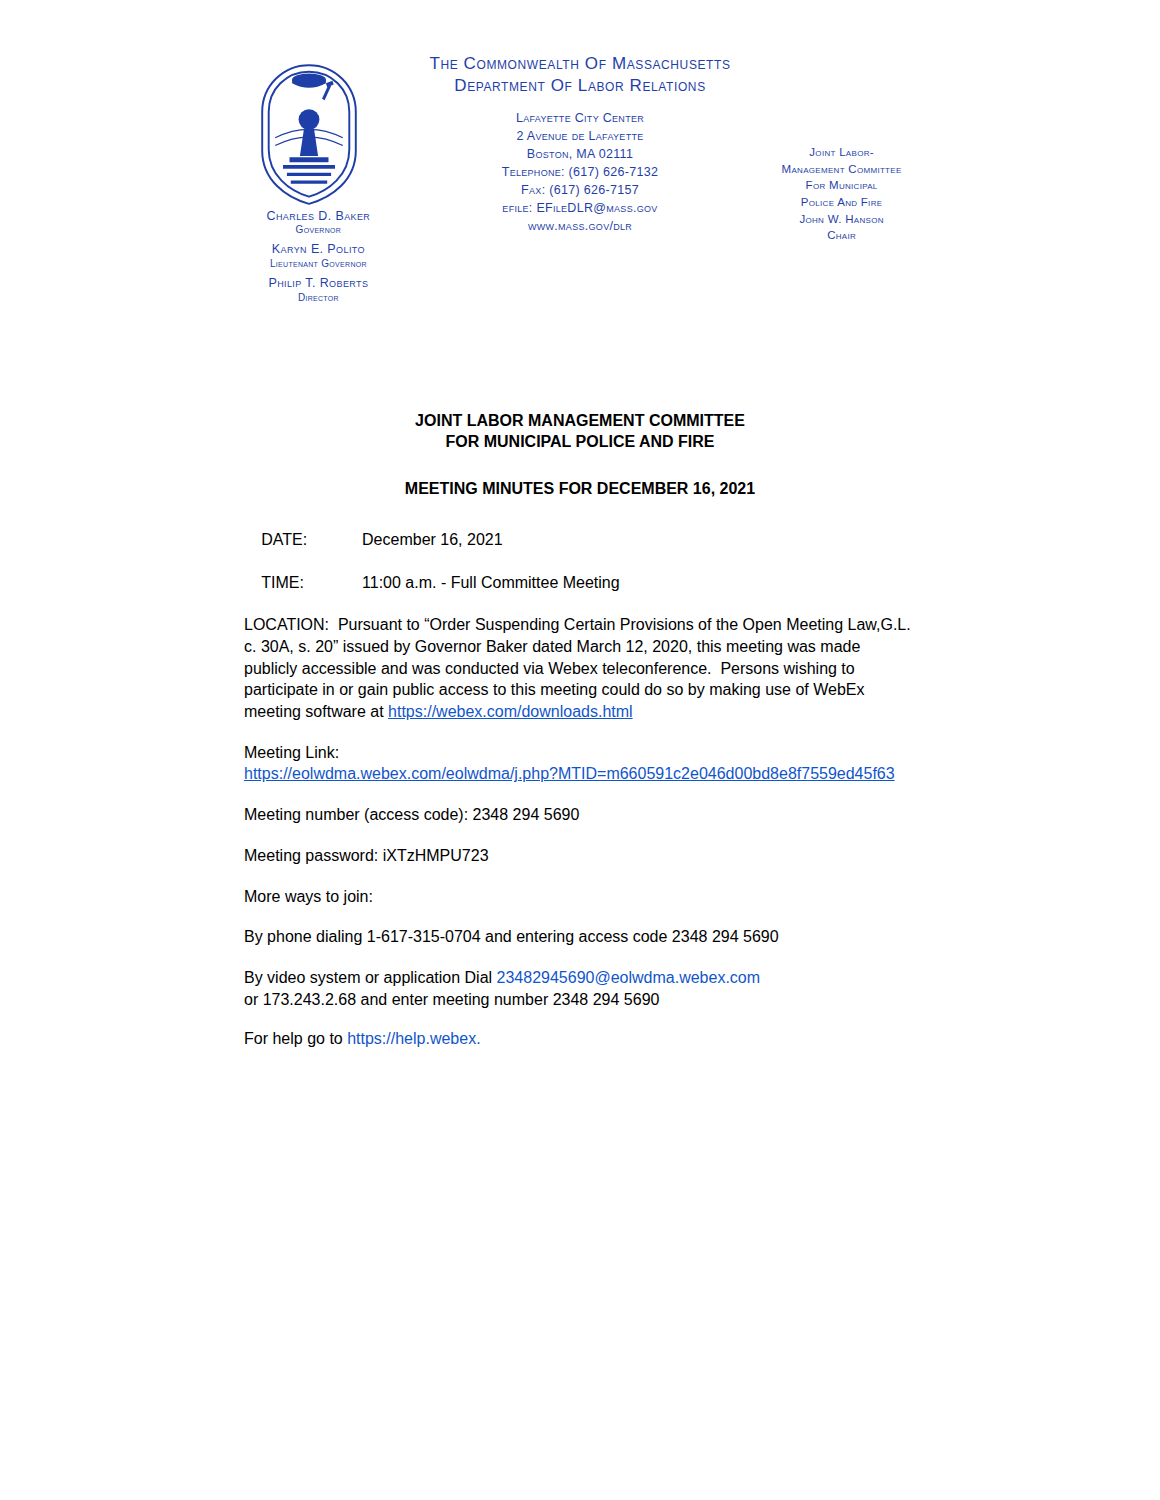Charles D. Baker
Governor
Karyn E. Polito
Lieutenant Governor
Philip T. Roberts
Director
The Commonwealth Of Massachusetts
Department Of Labor Relations
Lafayette City Center
2 Avenue de Lafayette
Boston, MA 02111
Telephone: (617) 626-7132
Fax: (617) 626-7157
efile: EFileDLR@mass.gov
www.mass.gov/dlr
Joint Labor-
Management Committee
For Municipal
Police And Fire
John W. Hanson
Chair
JOINT LABOR MANAGEMENT COMMITTEE
FOR MUNICIPAL POLICE AND FIRE
MEETING MINUTES FOR DECEMBER 16, 2021
DATE:
December 16, 2021
TIME:
11:00 a.m. - Full Committee Meeting
LOCATION: Pursuant to “Order Suspending Certain Provisions of the Open Meeting Law,G.L. c. 30A, s. 20” issued by Governor Baker dated March 12, 2020, this meeting was made publicly accessible and was conducted via Webex teleconference. Persons wishing to participate in or gain public access to this meeting could do so by making use of WebEx meeting software at https://webex.com/downloads.html
Meeting Link:
https://eolwdma.webex.com/eolwdma/j.php?MTID=m660591c2e046d00bd8e8f7559ed45f63
Meeting number (access code): 2348 294 5690
Meeting password: iXTzHMPU723
More ways to join:
By phone dialing 1-617-315-0704 and entering access code 2348 294 5690
By video system or application Dial 23482945690@eolwdma.webex.com
or 173.243.2.68 and enter meeting number 2348 294 5690
For help go to https://help.webex.